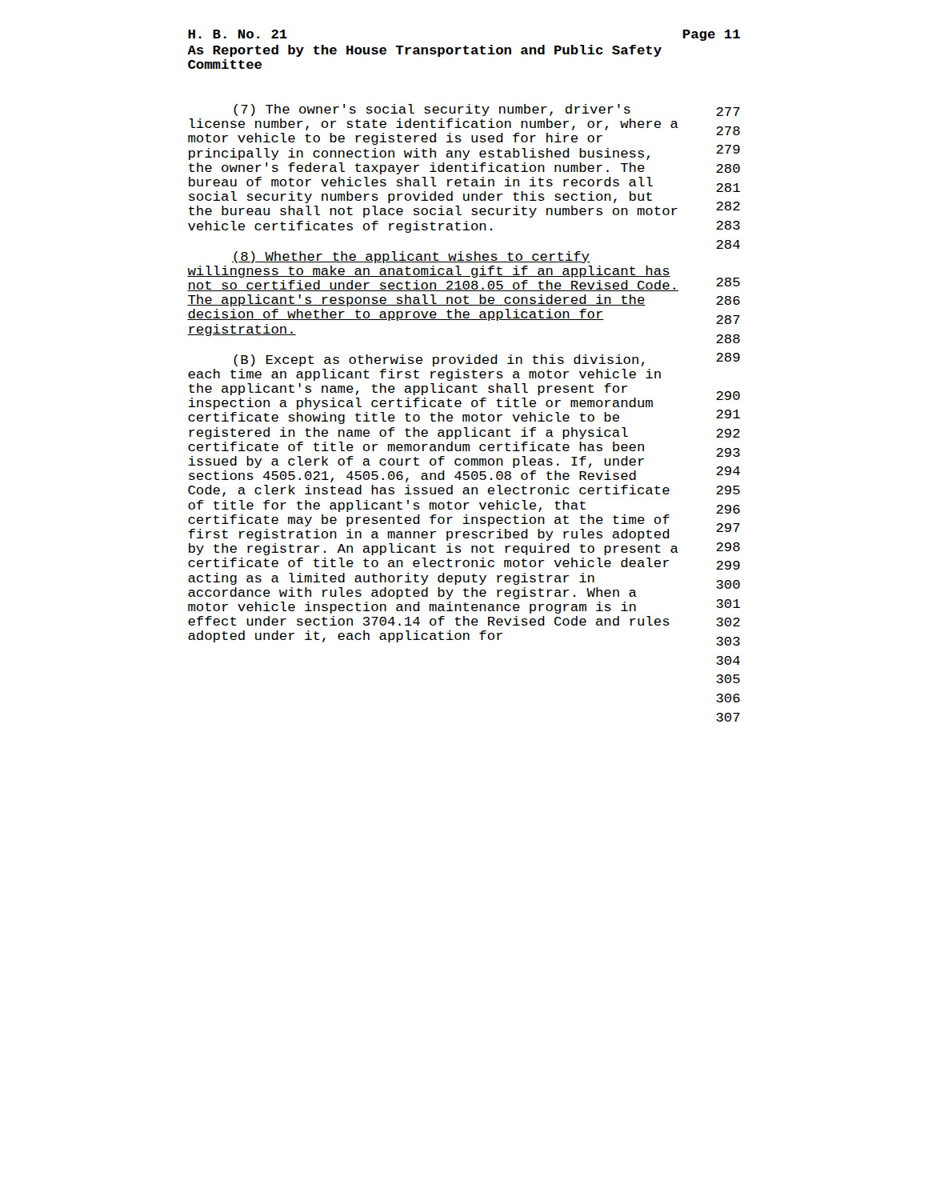H. B. No. 21 Page 11
As Reported by the House Transportation and Public Safety Committee
(7) The owner's social security number, driver's license number, or state identification number, or, where a motor vehicle to be registered is used for hire or principally in connection with any established business, the owner's federal taxpayer identification number. The bureau of motor vehicles shall retain in its records all social security numbers provided under this section, but the bureau shall not place social security numbers on motor vehicle certificates of registration.
(8) Whether the applicant wishes to certify willingness to make an anatomical gift if an applicant has not so certified under section 2108.05 of the Revised Code. The applicant's response shall not be considered in the decision of whether to approve the application for registration.
(B) Except as otherwise provided in this division, each time an applicant first registers a motor vehicle in the applicant's name, the applicant shall present for inspection a physical certificate of title or memorandum certificate showing title to the motor vehicle to be registered in the name of the applicant if a physical certificate of title or memorandum certificate has been issued by a clerk of a court of common pleas. If, under sections 4505.021, 4505.06, and 4505.08 of the Revised Code, a clerk instead has issued an electronic certificate of title for the applicant's motor vehicle, that certificate may be presented for inspection at the time of first registration in a manner prescribed by rules adopted by the registrar. An applicant is not required to present a certificate of title to an electronic motor vehicle dealer acting as a limited authority deputy registrar in accordance with rules adopted by the registrar. When a motor vehicle inspection and maintenance program is in effect under section 3704.14 of the Revised Code and rules adopted under it, each application for
277 278 279 280 281 282 283 284 285 286 287 288 289 290 291 292 293 294 295 296 297 298 299 300 301 302 303 304 305 306 307